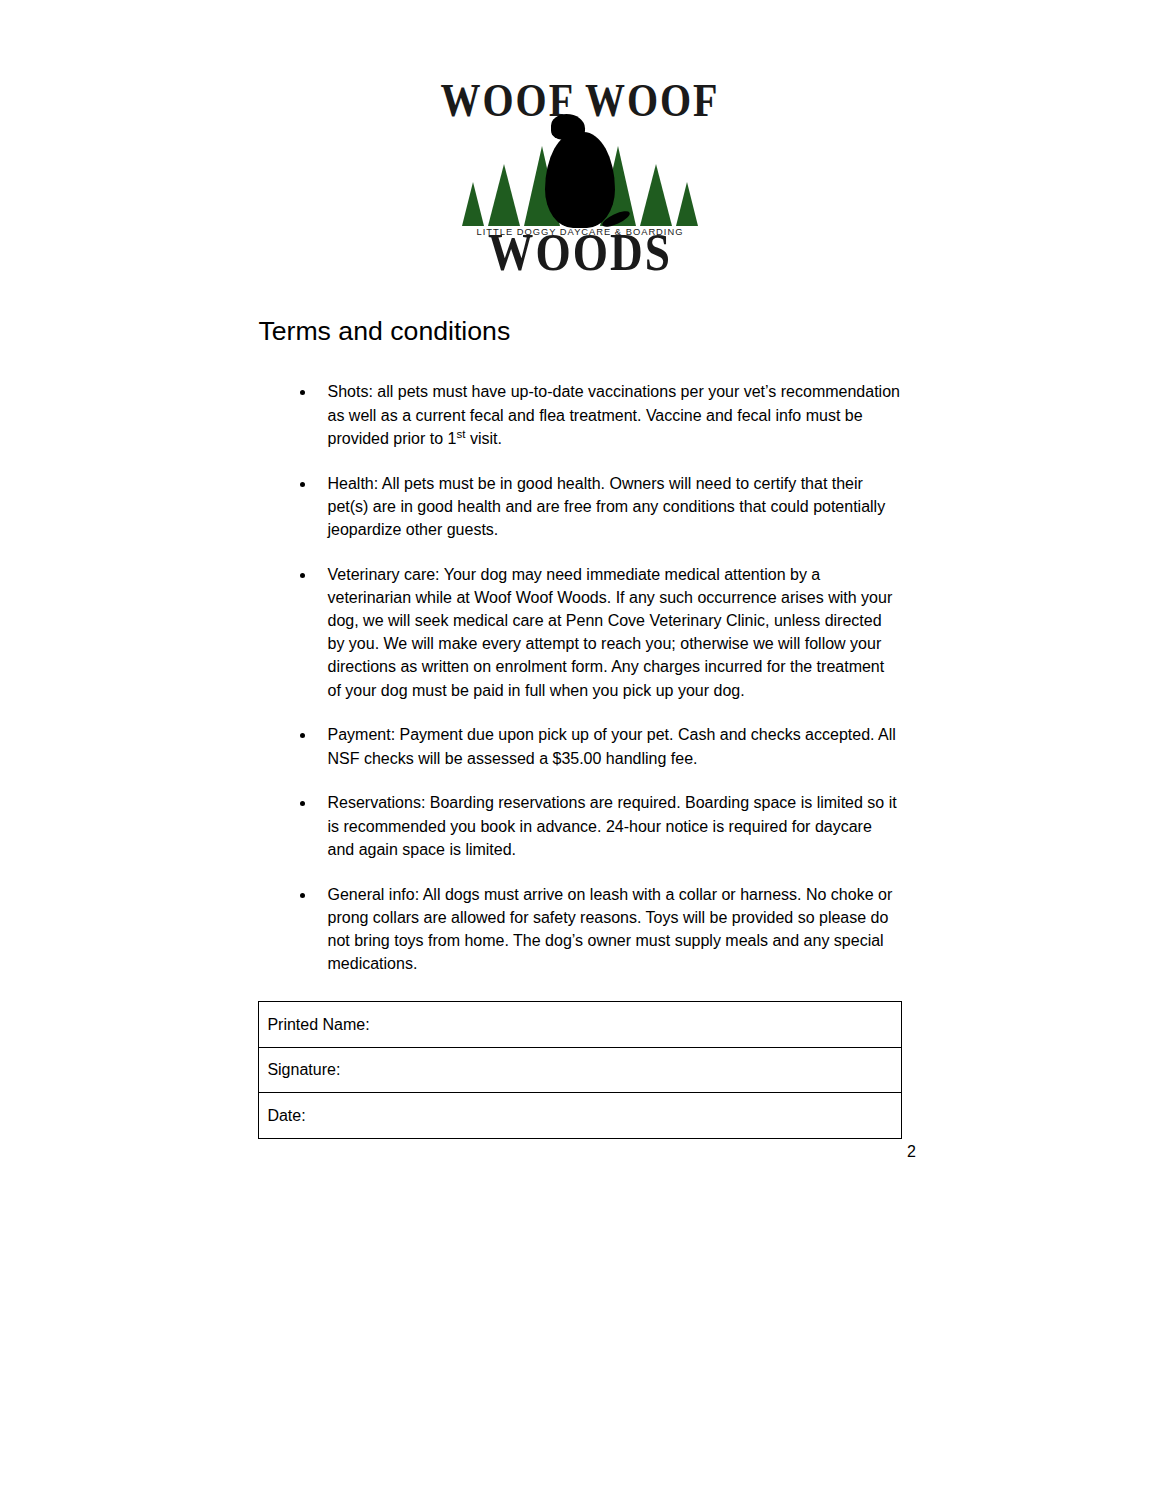WOOF WOOF
Little Doggy Daycare & Boarding
WOODS
Terms and conditions
Shots: all pets must have up-to-date vaccinations per your vet’s recommendation as well as a current fecal and flea treatment. Vaccine and fecal info must be provided prior to 1st visit.
Health: All pets must be in good health. Owners will need to certify that their pet(s) are in good health and are free from any conditions that could potentially jeopardize other guests.
Veterinary care: Your dog may need immediate medical attention by a veterinarian while at Woof Woof Woods. If any such occurrence arises with your dog, we will seek medical care at Penn Cove Veterinary Clinic, unless directed by you. We will make every attempt to reach you; otherwise we will follow your directions as written on enrolment form. Any charges incurred for the treatment of your dog must be paid in full when you pick up your dog.
Payment: Payment due upon pick up of your pet. Cash and checks accepted. All NSF checks will be assessed a $35.00 handling fee.
Reservations: Boarding reservations are required. Boarding space is limited so it is recommended you book in advance. 24-hour notice is required for daycare and again space is limited.
General info: All dogs must arrive on leash with a collar or harness. No choke or prong collars are allowed for safety reasons. Toys will be provided so please do not bring toys from home. The dog’s owner must supply meals and any special medications.
| Printed Name: |
| Signature: |
| Date: |
2